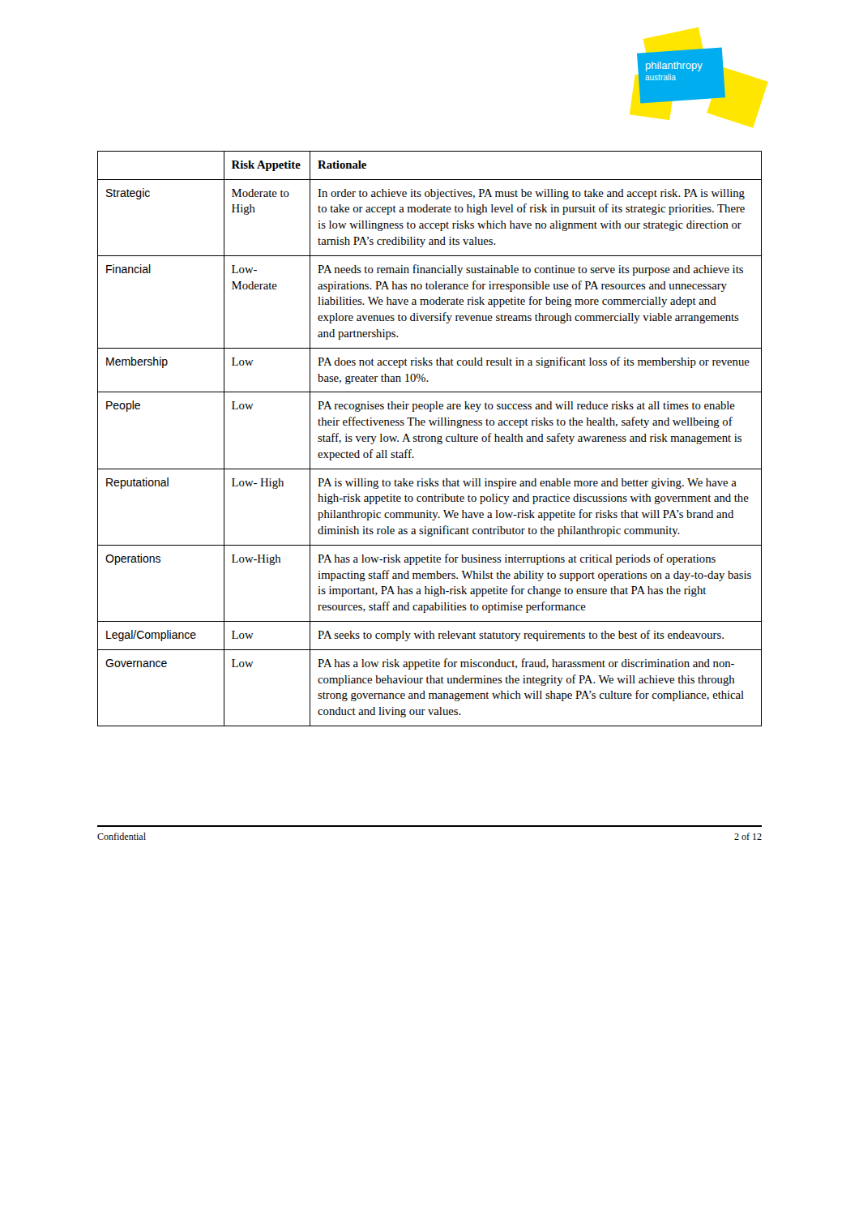philanthropy
australia
| | Risk Appetite | Rationale |
| --- | --- | --- |
| Strategic | Moderate to High | In order to achieve its objectives, PA must be willing to take and accept risk. PA is willing to take or accept a moderate to high level of risk in pursuit of its strategic priorities. There is low willingness to accept risks which have no alignment with our strategic direction or tarnish PA’s credibility and its values. |
| Financial | Low-Moderate | PA needs to remain financially sustainable to continue to serve its purpose and achieve its aspirations. PA has no tolerance for irresponsible use of PA resources and unnecessary liabilities. We have a moderate risk appetite for being more commercially adept and explore avenues to diversify revenue streams through commercially viable arrangements and partnerships. |
| Membership | Low | PA does not accept risks that could result in a significant loss of its membership or revenue base, greater than 10%. |
| People | Low | PA recognises their people are key to success and will reduce risks at all times to enable their effectiveness The willingness to accept risks to the health, safety and wellbeing of staff, is very low. A strong culture of health and safety awareness and risk management is expected of all staff. |
| Reputational | Low- High | PA is willing to take risks that will inspire and enable more and better giving. We have a high-risk appetite to contribute to policy and practice discussions with government and the philanthropic community. We have a low-risk appetite for risks that will PA’s brand and diminish its role as a significant contributor to the philanthropic community. |
| Operations | Low-High | PA has a low-risk appetite for business interruptions at critical periods of operations impacting staff and members. Whilst the ability to support operations on a day-to-day basis is important, PA has a high-risk appetite for change to ensure that PA has the right resources, staff and capabilities to optimise performance |
| Legal/Compliance | Low | PA seeks to comply with relevant statutory requirements to the best of its endeavours. |
| Governance | Low | PA has a low risk appetite for misconduct, fraud, harassment or discrimination and non-compliance behaviour that undermines the integrity of PA. We will achieve this through strong governance and management which will shape PA’s culture for compliance, ethical conduct and living our values. |
Confidential 2 of 12